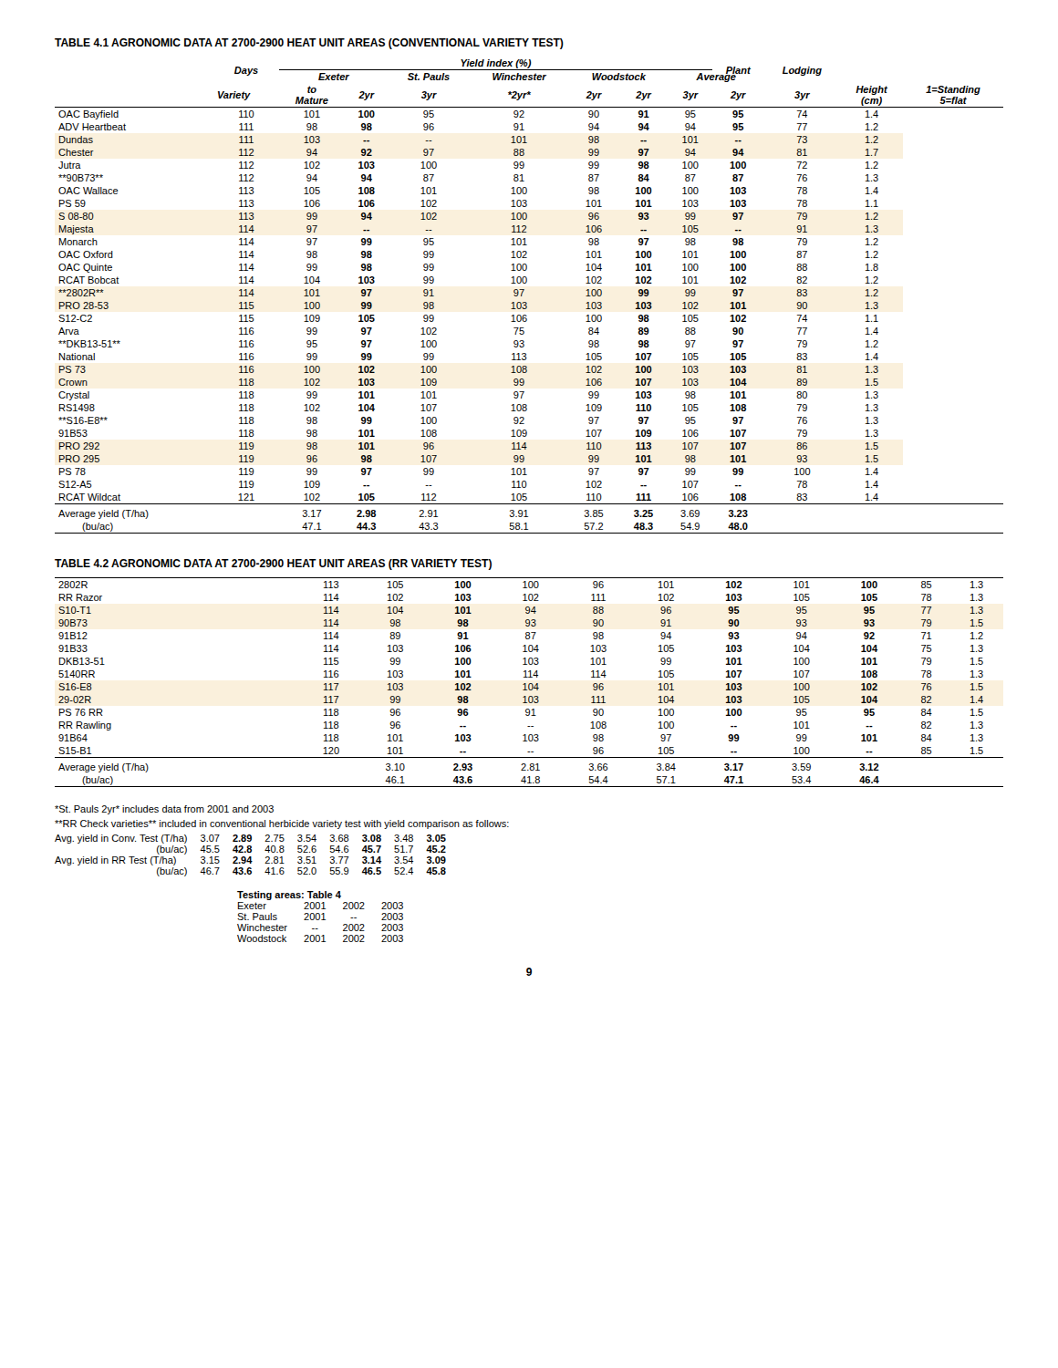TABLE 4.1 AGRONOMIC DATA AT 2700-2900 HEAT UNIT AREAS (CONVENTIONAL VARIETY TEST)
| | Days | Yield index (%) | Plant | Lodging |
| --- | --- | --- | --- | --- |
| Exeter | St. Pauls | Winchester | Woodstock | Average |
| Variety | to Mature | 2yr | 3yr | *2yr* | 2yr | 2yr | 3yr | 2yr | 3yr | Height (cm) | 1=Standing 5=flat |
| OAC Bayfield | 110 | 101 | 100 | 95 | 92 | 90 | 91 | 95 | 95 | 74 | 1.4 |
| ADV Heartbeat | 111 | 98 | 98 | 96 | 91 | 94 | 94 | 94 | 95 | 77 | 1.2 |
| Dundas | 111 | 103 | -- | -- | 101 | 98 | -- | 101 | -- | 73 | 1.2 |
| Chester | 112 | 94 | 92 | 97 | 88 | 99 | 97 | 94 | 94 | 81 | 1.7 |
| Jutra | 112 | 102 | 103 | 100 | 99 | 99 | 98 | 100 | 100 | 72 | 1.2 |
| **90B73** | 112 | 94 | 94 | 87 | 81 | 87 | 84 | 87 | 87 | 76 | 1.3 |
| OAC Wallace | 113 | 105 | 108 | 101 | 100 | 98 | 100 | 100 | 103 | 78 | 1.4 |
| PS 59 | 113 | 106 | 106 | 102 | 103 | 101 | 101 | 103 | 103 | 78 | 1.1 |
| S 08-80 | 113 | 99 | 94 | 102 | 100 | 96 | 93 | 99 | 97 | 79 | 1.2 |
| Majesta | 114 | 97 | -- | -- | 112 | 106 | -- | 105 | -- | 91 | 1.3 |
| Monarch | 114 | 97 | 99 | 95 | 101 | 98 | 97 | 98 | 98 | 79 | 1.2 |
| OAC Oxford | 114 | 98 | 98 | 99 | 102 | 101 | 100 | 101 | 100 | 87 | 1.2 |
| OAC Quinte | 114 | 99 | 98 | 99 | 100 | 104 | 101 | 100 | 100 | 88 | 1.8 |
| RCAT Bobcat | 114 | 104 | 103 | 99 | 100 | 102 | 102 | 101 | 102 | 82 | 1.2 |
| **2802R** | 114 | 101 | 97 | 91 | 97 | 100 | 99 | 99 | 97 | 83 | 1.2 |
| PRO 28-53 | 115 | 100 | 99 | 98 | 103 | 103 | 103 | 102 | 101 | 90 | 1.3 |
| S12-C2 | 115 | 109 | 105 | 99 | 106 | 100 | 98 | 105 | 102 | 74 | 1.1 |
| Arva | 116 | 99 | 97 | 102 | 75 | 84 | 89 | 88 | 90 | 77 | 1.4 |
| **DKB13-51** | 116 | 95 | 97 | 100 | 93 | 98 | 98 | 97 | 97 | 79 | 1.2 |
| National | 116 | 99 | 99 | 99 | 113 | 105 | 107 | 105 | 105 | 83 | 1.4 |
| PS 73 | 116 | 100 | 102 | 100 | 108 | 102 | 100 | 103 | 103 | 81 | 1.3 |
| Crown | 118 | 102 | 103 | 109 | 99 | 106 | 107 | 103 | 104 | 89 | 1.5 |
| Crystal | 118 | 99 | 101 | 101 | 97 | 99 | 103 | 98 | 101 | 80 | 1.3 |
| RS1498 | 118 | 102 | 104 | 107 | 108 | 109 | 110 | 105 | 108 | 79 | 1.3 |
| **S16-E8** | 118 | 98 | 99 | 100 | 92 | 97 | 97 | 95 | 97 | 76 | 1.3 |
| 91B53 | 118 | 98 | 101 | 108 | 109 | 107 | 109 | 106 | 107 | 79 | 1.3 |
| PRO 292 | 119 | 98 | 101 | 96 | 114 | 110 | 113 | 107 | 107 | 86 | 1.5 |
| PRO 295 | 119 | 96 | 98 | 107 | 99 | 99 | 101 | 98 | 101 | 93 | 1.5 |
| PS 78 | 119 | 99 | 97 | 99 | 101 | 97 | 97 | 99 | 99 | 100 | 1.4 |
| S12-A5 | 119 | 109 | -- | -- | 110 | 102 | -- | 107 | -- | 78 | 1.4 |
| RCAT Wildcat | 121 | 102 | 105 | 112 | 105 | 110 | 111 | 106 | 108 | 83 | 1.4 |
| Average yield (T/ha) | | 3.17 | 2.98 | 2.91 | 3.91 | 3.85 | 3.25 | 3.69 | 3.23 | | |
| (bu/ac) | | 47.1 | 44.3 | 43.3 | 58.1 | 57.2 | 48.3 | 54.9 | 48.0 | | |
TABLE 4.2 AGRONOMIC DATA AT 2700-2900 HEAT UNIT AREAS (RR VARIETY TEST)
| 2802R | 113 | 105 | 100 | 100 | 96 | 101 | 102 | 101 | 100 | 85 | 1.3 |
| RR Razor | 114 | 102 | 103 | 102 | 111 | 102 | 103 | 105 | 105 | 78 | 1.3 |
| S10-T1 | 114 | 104 | 101 | 94 | 88 | 96 | 95 | 95 | 95 | 77 | 1.3 |
| 90B73 | 114 | 98 | 98 | 93 | 90 | 91 | 90 | 93 | 93 | 79 | 1.5 |
| 91B12 | 114 | 89 | 91 | 87 | 98 | 94 | 93 | 94 | 92 | 71 | 1.2 |
| 91B33 | 114 | 103 | 106 | 104 | 103 | 105 | 103 | 104 | 104 | 75 | 1.3 |
| DKB13-51 | 115 | 99 | 100 | 103 | 101 | 99 | 101 | 100 | 101 | 79 | 1.5 |
| 5140RR | 116 | 103 | 101 | 114 | 114 | 105 | 107 | 107 | 108 | 78 | 1.3 |
| S16-E8 | 117 | 103 | 102 | 104 | 96 | 101 | 103 | 100 | 102 | 76 | 1.5 |
| 29-02R | 117 | 99 | 98 | 103 | 111 | 104 | 103 | 105 | 104 | 82 | 1.4 |
| PS 76 RR | 118 | 96 | 96 | 91 | 90 | 100 | 100 | 95 | 95 | 84 | 1.5 |
| RR Rawling | 118 | 96 | -- | -- | 108 | 100 | -- | 101 | -- | 82 | 1.3 |
| 91B64 | 118 | 101 | 103 | 103 | 98 | 97 | 99 | 99 | 101 | 84 | 1.3 |
| S15-B1 | 120 | 101 | -- | -- | 96 | 105 | -- | 100 | -- | 85 | 1.5 |
| Average yield (T/ha) | | 3.10 | 2.93 | 2.81 | 3.66 | 3.84 | 3.17 | 3.59 | 3.12 | | |
| (bu/ac) | | 46.1 | 43.6 | 41.8 | 54.4 | 57.1 | 47.1 | 53.4 | 46.4 | | |
*St. Pauls 2yr* includes data from 2001 and 2003
**RR Check varieties** included in conventional herbicide variety test with yield comparison as follows:
| Avg. yield in Conv. Test (T/ha) | 3.07 | 2.89 | 2.75 | 3.54 | 3.68 | 3.08 | 3.48 | 3.05 |
| (bu/ac) | 45.5 | 42.8 | 40.8 | 52.6 | 54.6 | 45.7 | 51.7 | 45.2 |
| Avg. yield in RR Test (T/ha) | 3.15 | 2.94 | 2.81 | 3.51 | 3.77 | 3.14 | 3.54 | 3.09 |
| (bu/ac) | 46.7 | 43.6 | 41.6 | 52.0 | 55.9 | 46.5 | 52.4 | 45.8 |
| Testing areas: Table 4 |
| Exeter | 2001 | 2002 | 2003 |
| St. Pauls | 2001 | -- | 2003 |
| Winchester | -- | 2002 | 2003 |
| Woodstock | 2001 | 2002 | 2003 |
9